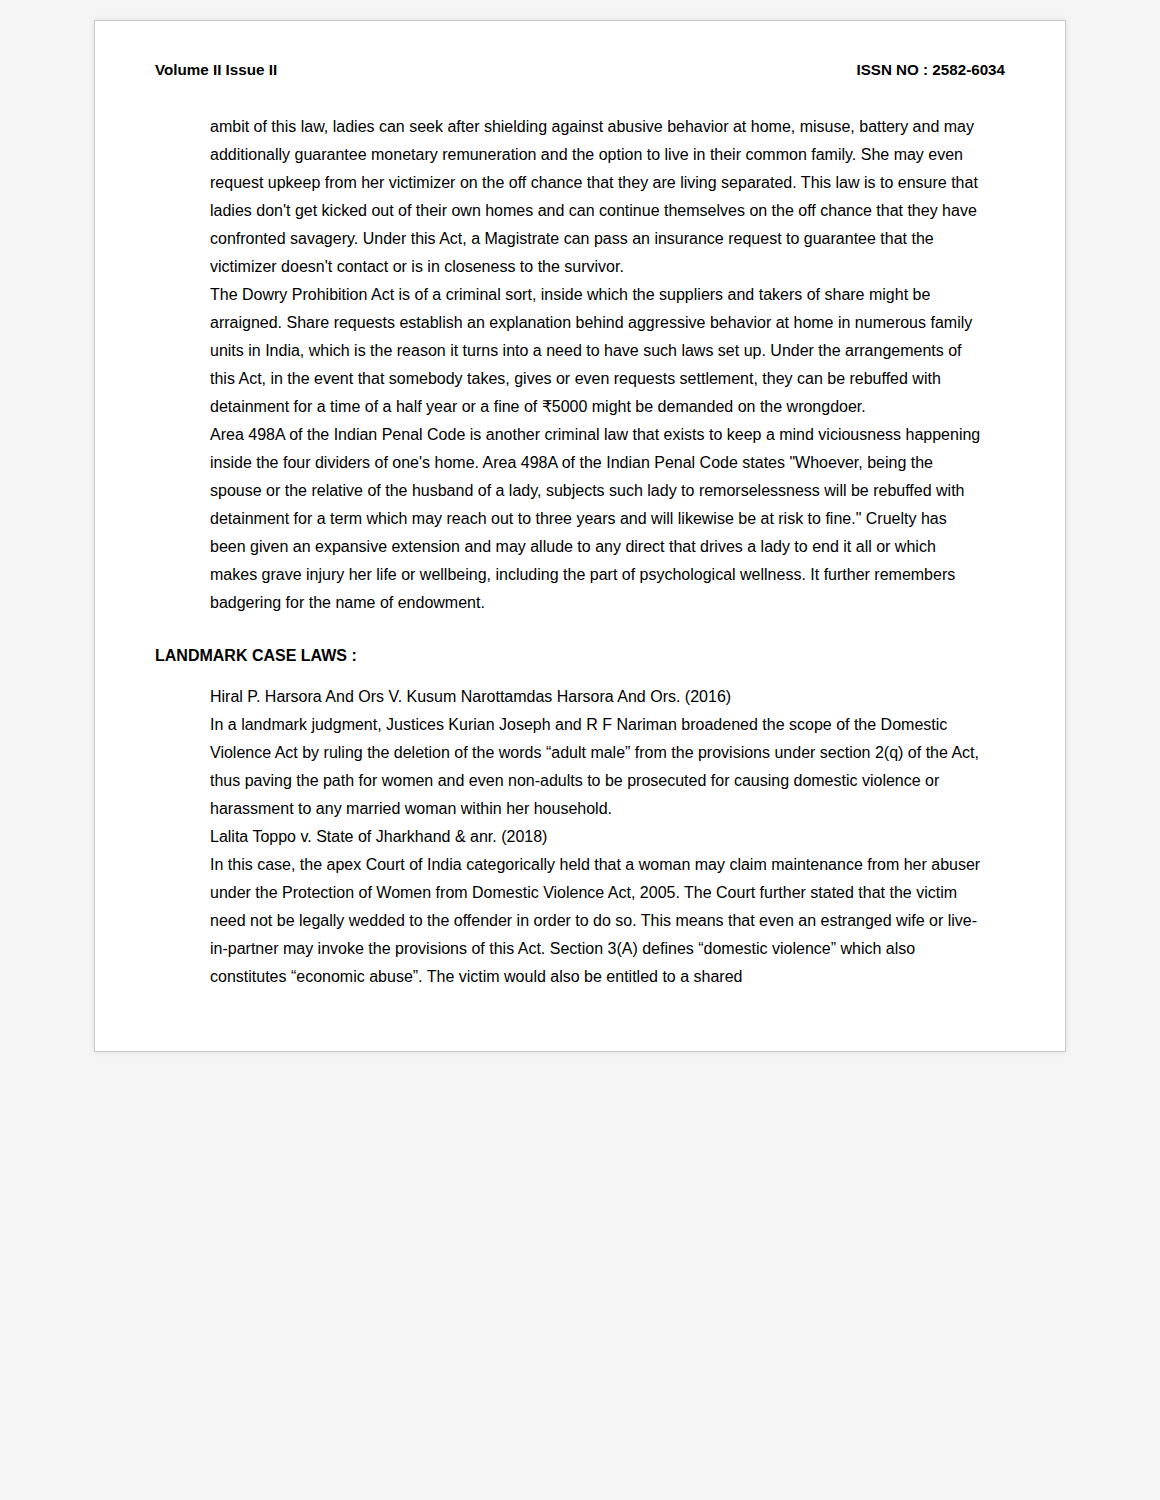Volume II Issue II ISSN NO : 2582-6034
ambit of this law, ladies can seek after shielding against abusive behavior at home, misuse, battery and may additionally guarantee monetary remuneration and the option to live in their common family. She may even request upkeep from her victimizer on the off chance that they are living separated. This law is to ensure that ladies don't get kicked out of their own homes and can continue themselves on the off chance that they have confronted savagery. Under this Act, a Magistrate can pass an insurance request to guarantee that the victimizer doesn't contact or is in closeness to the survivor.
The Dowry Prohibition Act is of a criminal sort, inside which the suppliers and takers of share might be arraigned. Share requests establish an explanation behind aggressive behavior at home in numerous family units in India, which is the reason it turns into a need to have such laws set up. Under the arrangements of this Act, in the event that somebody takes, gives or even requests settlement, they can be rebuffed with detainment for a time of a half year or a fine of ₹5000 might be demanded on the wrongdoer.
Area 498A of the Indian Penal Code is another criminal law that exists to keep a mind viciousness happening inside the four dividers of one's home. Area 498A of the Indian Penal Code states "Whoever, being the spouse or the relative of the husband of a lady, subjects such lady to remorselessness will be rebuffed with detainment for a term which may reach out to three years and will likewise be at risk to fine." Cruelty has been given an expansive extension and may allude to any direct that drives a lady to end it all or which makes grave injury her life or wellbeing, including the part of psychological wellness. It further remembers badgering for the name of endowment.
LANDMARK CASE LAWS :
Hiral P. Harsora And Ors V. Kusum Narottamdas Harsora And Ors. (2016)
In a landmark judgment, Justices Kurian Joseph and R F Nariman broadened the scope of the Domestic Violence Act by ruling the deletion of the words “adult male” from the provisions under section 2(q) of the Act, thus paving the path for women and even non-adults to be prosecuted for causing domestic violence or harassment to any married woman within her household.
Lalita Toppo v. State of Jharkhand & anr. (2018)
In this case, the apex Court of India categorically held that a woman may claim maintenance from her abuser under the Protection of Women from Domestic Violence Act, 2005. The Court further stated that the victim need not be legally wedded to the offender in order to do so. This means that even an estranged wife or live-in-partner may invoke the provisions of this Act. Section 3(A) defines “domestic violence” which also constitutes “economic abuse”. The victim would also be entitled to a shared